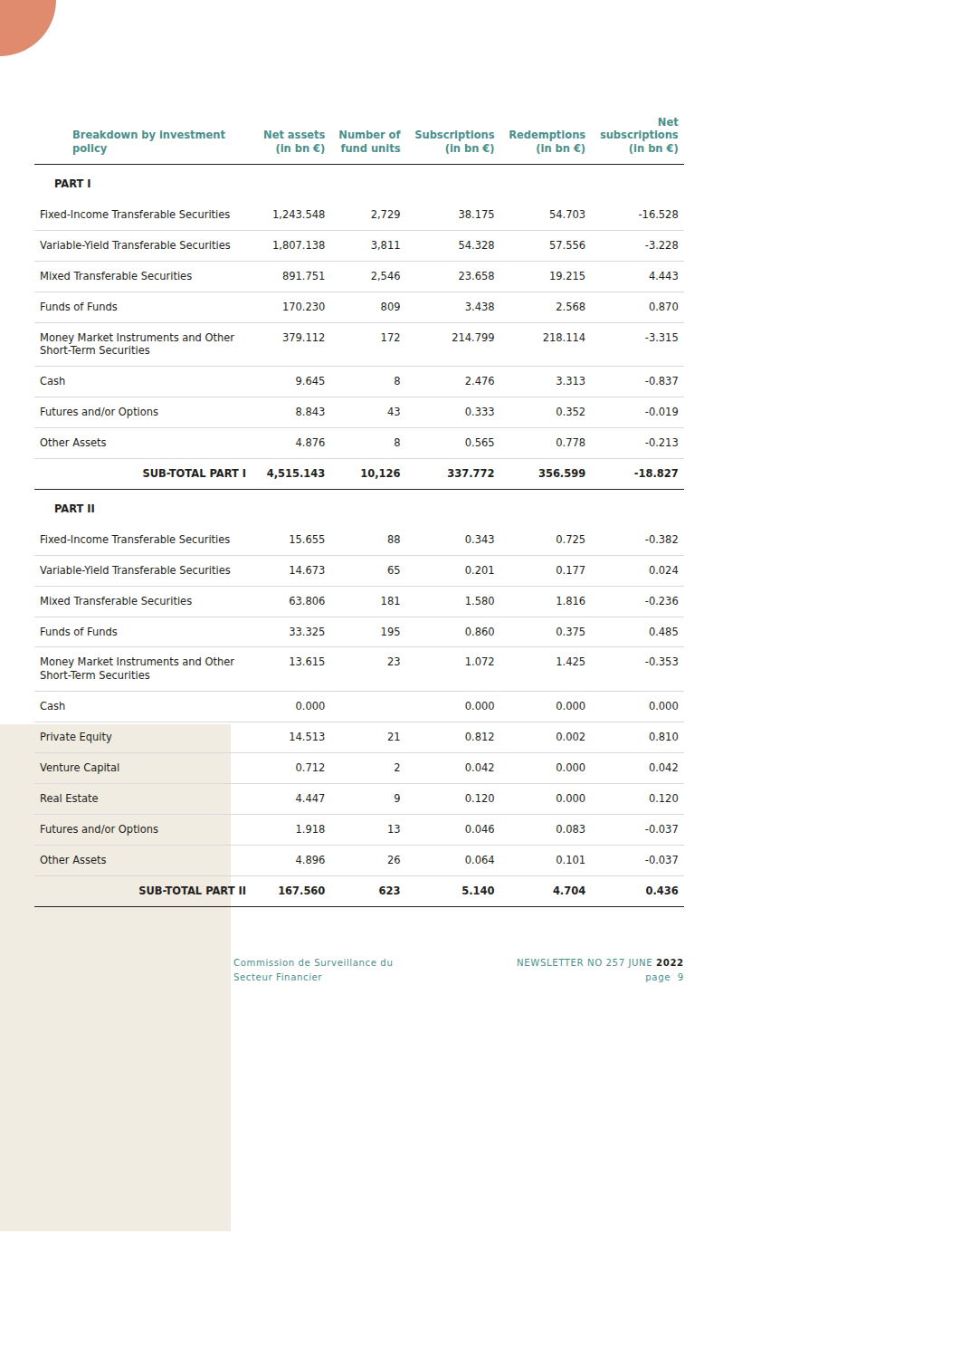| Breakdown by investment policy | Net assets (in bn €) | Number of fund units | Subscriptions (in bn €) | Redemptions (in bn €) | Net subscriptions (in bn €) |
| --- | --- | --- | --- | --- | --- |
| PART I |
| Fixed-Income Transferable Securities | 1,243.548 | 2,729 | 38.175 | 54.703 | -16.528 |
| Variable-Yield Transferable Securities | 1,807.138 | 3,811 | 54.328 | 57.556 | -3.228 |
| Mixed Transferable Securities | 891.751 | 2,546 | 23.658 | 19.215 | 4.443 |
| Funds of Funds | 170.230 | 809 | 3.438 | 2.568 | 0.870 |
| Money Market Instruments and Other Short-Term Securities | 379.112 | 172 | 214.799 | 218.114 | -3.315 |
| Cash | 9.645 | 8 | 2.476 | 3.313 | -0.837 |
| Futures and/or Options | 8.843 | 43 | 0.333 | 0.352 | -0.019 |
| Other Assets | 4.876 | 8 | 0.565 | 0.778 | -0.213 |
| SUB-TOTAL PART I | 4,515.143 | 10,126 | 337.772 | 356.599 | -18.827 |
| PART II |
| Fixed-Income Transferable Securities | 15.655 | 88 | 0.343 | 0.725 | -0.382 |
| Variable-Yield Transferable Securities | 14.673 | 65 | 0.201 | 0.177 | 0.024 |
| Mixed Transferable Securities | 63.806 | 181 | 1.580 | 1.816 | -0.236 |
| Funds of Funds | 33.325 | 195 | 0.860 | 0.375 | 0.485 |
| Money Market Instruments and Other Short-Term Securities | 13.615 | 23 | 1.072 | 1.425 | -0.353 |
| Cash | 0.000 | | 0.000 | 0.000 | 0.000 |
| Private Equity | 14.513 | 21 | 0.812 | 0.002 | 0.810 |
| Venture Capital | 0.712 | 2 | 0.042 | 0.000 | 0.042 |
| Real Estate | 4.447 | 9 | 0.120 | 0.000 | 0.120 |
| Futures and/or Options | 1.918 | 13 | 0.046 | 0.083 | -0.037 |
| Other Assets | 4.896 | 26 | 0.064 | 0.101 | -0.037 |
| SUB-TOTAL PART II | 167.560 | 623 | 5.140 | 4.704 | 0.436 |
Commission de Surveillance du
Secteur Financier
NEWSLETTER NO 257 JUNE 2022
page 9